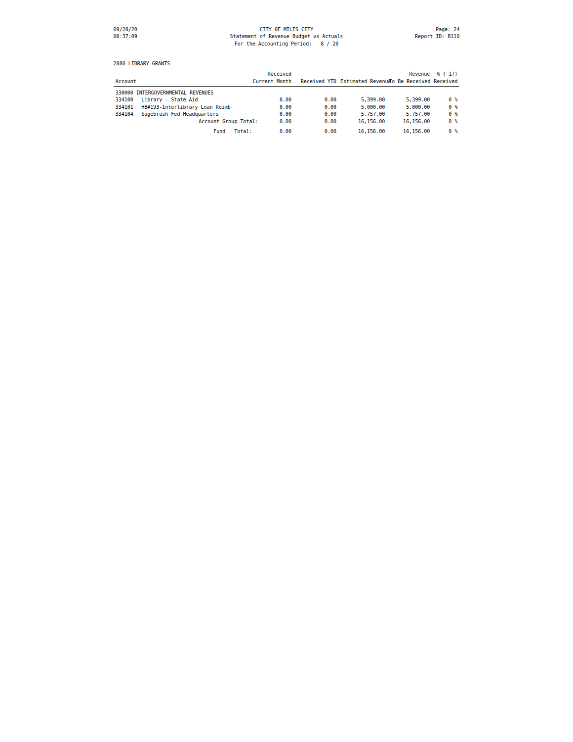09/28/20 08:37:09
CITY OF MILES CITY
Statement of Revenue Budget vs Actuals
For the Accounting Period: 8 / 20
Page: 24 Report ID: B110
2880 LIBRARY GRANTS
| | Received | | | Revenue | % ( 17) |
| --- | --- | --- | --- | --- | --- |
| Account | Current Month | Received YTD | Estimated Revenue | To Be Received | Received |
| 330000 INTERGOVERNMENTAL REVENUES | | | | | |
| 334100 | Library - State Aid | 0.00 | 0.00 | 5,399.00 | 5,399.00 | 0 % |
| 334101 | HB#193-Interlibrary Loan Reimb | 0.00 | 0.00 | 5,000.00 | 5,000.00 | 0 % |
| 334104 | Sagebrush Fed Headquarters | 0.00 | 0.00 | 5,757.00 | 5,757.00 | 0 % |
| | Account Group Total: | 0.00 | 0.00 | 16,156.00 | 16,156.00 | 0 % |
| | Fund Total: | 0.00 | 0.00 | 16,156.00 | 16,156.00 | 0 % |